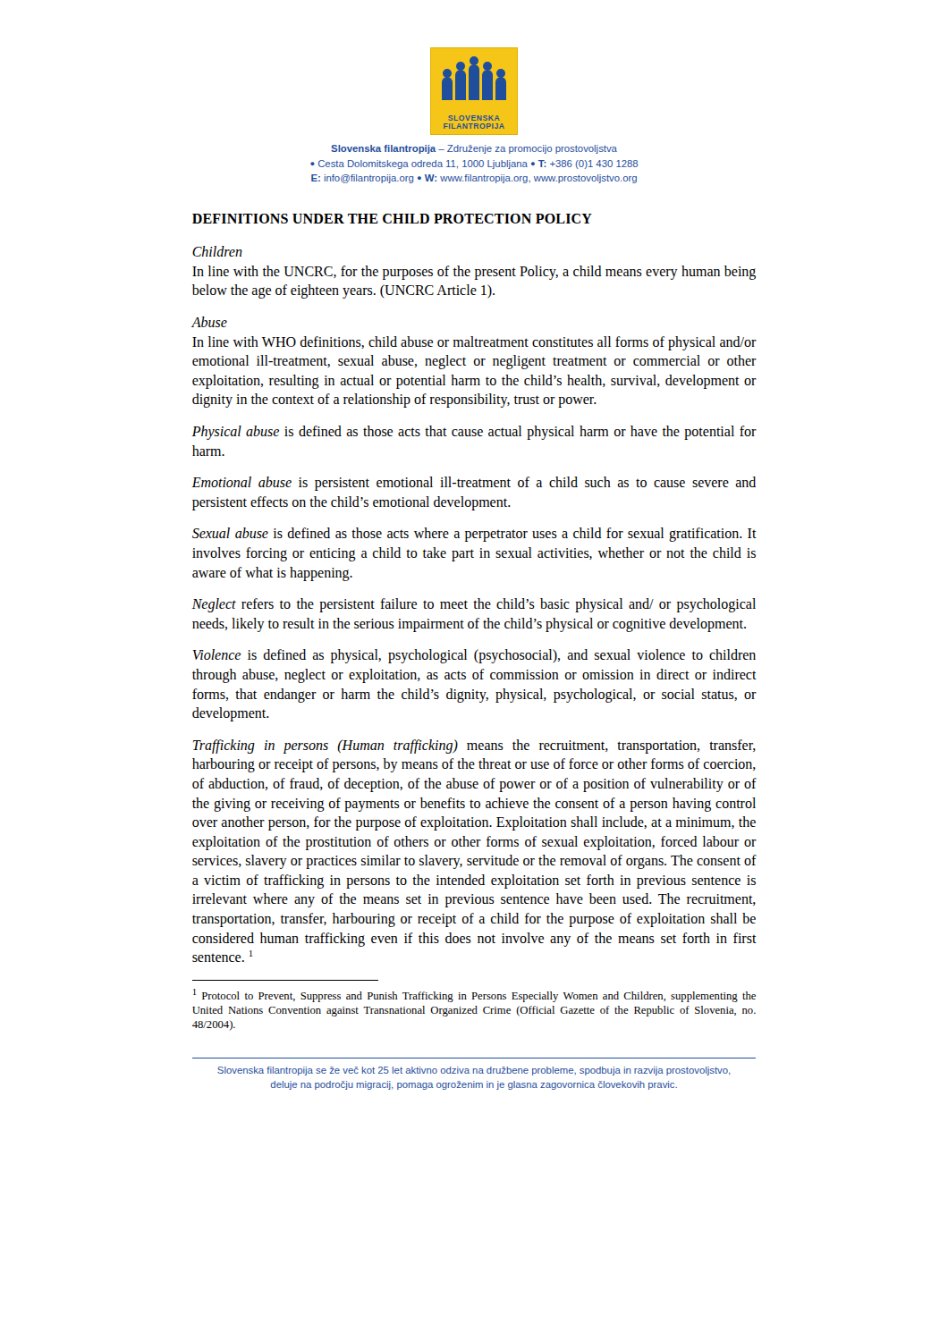SLOVENSKA
FILANTROPIJA
Slovenska filantropija – Združenje za promocijo prostovoljstva
● Cesta Dolomitskega odreda 11, 1000 Ljubljana ● T: +386 (0)1 430 1288
E: info@filantropija.org ● W: www.filantropija.org, www.prostovoljstvo.org
Definitions under the Child Protection Policy
Children
In line with the UNCRC, for the purposes of the present Policy, a child means every human being below the age of eighteen years. (UNCRC Article 1).
Abuse
In line with WHO definitions, child abuse or maltreatment constitutes all forms of physical and/or emotional ill-treatment, sexual abuse, neglect or negligent treatment or commercial or other exploitation, resulting in actual or potential harm to the child’s health, survival, development or dignity in the context of a relationship of responsibility, trust or power.
Physical abuse is defined as those acts that cause actual physical harm or have the potential for harm.
Emotional abuse is persistent emotional ill-treatment of a child such as to cause severe and persistent effects on the child’s emotional development.
Sexual abuse is defined as those acts where a perpetrator uses a child for sexual gratification. It involves forcing or enticing a child to take part in sexual activities, whether or not the child is aware of what is happening.
Neglect refers to the persistent failure to meet the child’s basic physical and/ or psychological needs, likely to result in the serious impairment of the child’s physical or cognitive development.
Violence is defined as physical, psychological (psychosocial), and sexual violence to children through abuse, neglect or exploitation, as acts of commission or omission in direct or indirect forms, that endanger or harm the child’s dignity, physical, psychological, or social status, or development.
Trafficking in persons (Human trafficking) means the recruitment, transportation, transfer, harbouring or receipt of persons, by means of the threat or use of force or other forms of coercion, of abduction, of fraud, of deception, of the abuse of power or of a position of vulnerability or of the giving or receiving of payments or benefits to achieve the consent of a person having control over another person, for the purpose of exploitation. Exploitation shall include, at a minimum, the exploitation of the prostitution of others or other forms of sexual exploitation, forced labour or services, slavery or practices similar to slavery, servitude or the removal of organs. The consent of a victim of trafficking in persons to the intended exploitation set forth in previous sentence is irrelevant where any of the means set in previous sentence have been used. The recruitment, transportation, transfer, harbouring or receipt of a child for the purpose of exploitation shall be considered human trafficking even if this does not involve any of the means set forth in first sentence. 1
1 Protocol to Prevent, Suppress and Punish Trafficking in Persons Especially Women and Children, supplementing the United Nations Convention against Transnational Organized Crime (Official Gazette of the Republic of Slovenia, no. 48/2004).
Slovenska filantropija se že več kot 25 let aktivno odziva na družbene probleme, spodbuja in razvija prostovoljstvo,
deluje na področju migracij, pomaga ogroženim in je glasna zagovornica človekovih pravic.